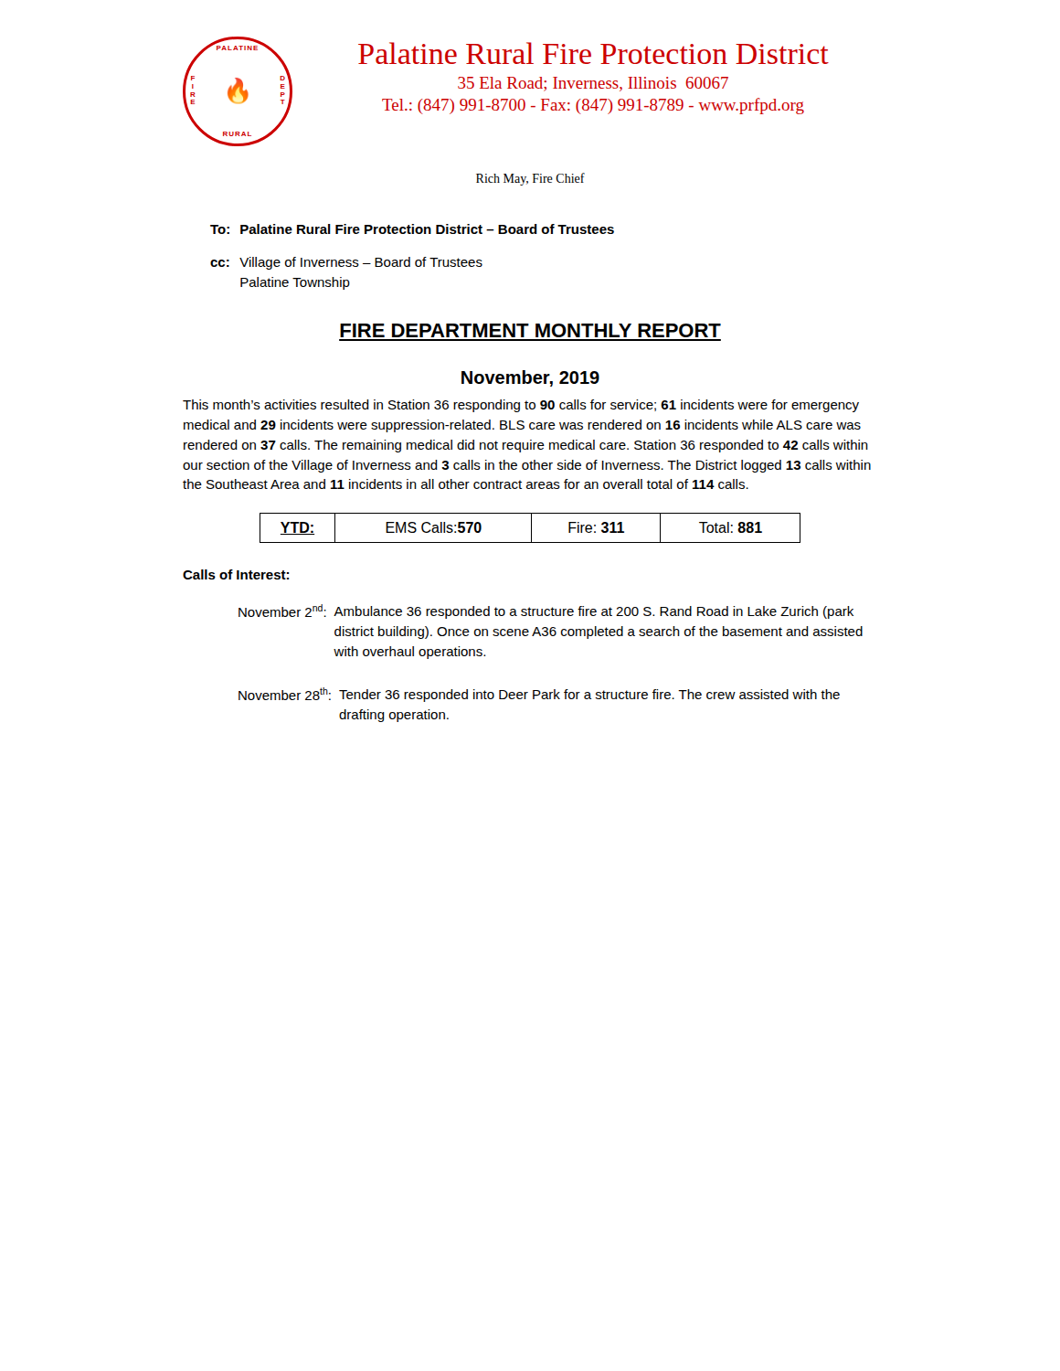PALATINE F
I
R
E 🔥 D
E
P
T RURAL
Palatine Rural Fire Protection District
35 Ela Road; Inverness, Illinois 60067
Tel.: (847) 991-8700 - Fax: (847) 991-8789 - www.prfpd.org
Rich May, Fire Chief
| To: | Palatine Rural Fire Protection District – Board of Trustees |
| cc: | Village of Inverness – Board of Trustees Palatine Township |
FIRE DEPARTMENT MONTHLY REPORT
November, 2019
This month’s activities resulted in Station 36 responding to 90 calls for service; 61 incidents were for emergency medical and 29 incidents were suppression-related. BLS care was rendered on 16 incidents while ALS care was rendered on 37 calls. The remaining medical did not require medical care. Station 36 responded to 42 calls within our section of the Village of Inverness and 3 calls in the other side of Inverness. The District logged 13 calls within the Southeast Area and 11 incidents in all other contract areas for an overall total of 114 calls.
| YTD: | EMS Calls: 570 | Fire: 311 | Total: 881 |
Calls of Interest:
November 2nd:
Ambulance 36 responded to a structure fire at 200 S. Rand Road in Lake Zurich (park district building). Once on scene A36 completed a search of the basement and assisted with overhaul operations.
November 28th:
Tender 36 responded into Deer Park for a structure fire. The crew assisted with the drafting operation.